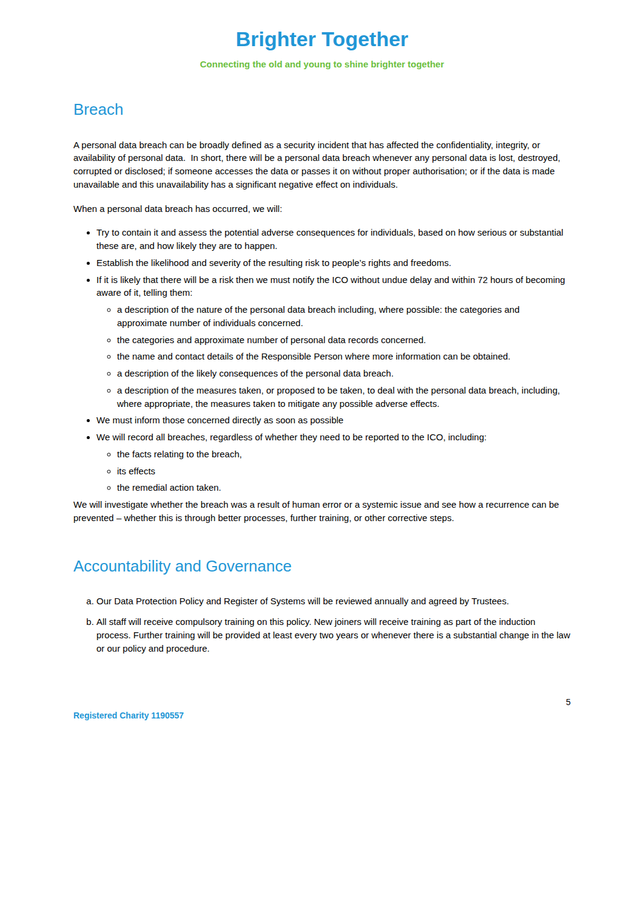Brighter Together
Connecting the old and young to shine brighter together
Breach
A personal data breach can be broadly defined as a security incident that has affected the confidentiality, integrity, or availability of personal data. In short, there will be a personal data breach whenever any personal data is lost, destroyed, corrupted or disclosed; if someone accesses the data or passes it on without proper authorisation; or if the data is made unavailable and this unavailability has a significant negative effect on individuals.
When a personal data breach has occurred, we will:
Try to contain it and assess the potential adverse consequences for individuals, based on how serious or substantial these are, and how likely they are to happen.
Establish the likelihood and severity of the resulting risk to people’s rights and freedoms.
If it is likely that there will be a risk then we must notify the ICO without undue delay and within 72 hours of becoming aware of it, telling them:
a description of the nature of the personal data breach including, where possible: the categories and approximate number of individuals concerned.
the categories and approximate number of personal data records concerned.
the name and contact details of the Responsible Person where more information can be obtained.
a description of the likely consequences of the personal data breach.
a description of the measures taken, or proposed to be taken, to deal with the personal data breach, including, where appropriate, the measures taken to mitigate any possible adverse effects.
We must inform those concerned directly as soon as possible
We will record all breaches, regardless of whether they need to be reported to the ICO, including:
the facts relating to the breach,
its effects
the remedial action taken.
We will investigate whether the breach was a result of human error or a systemic issue and see how a recurrence can be prevented – whether this is through better processes, further training, or other corrective steps.
Accountability and Governance
Our Data Protection Policy and Register of Systems will be reviewed annually and agreed by Trustees.
All staff will receive compulsory training on this policy. New joiners will receive training as part of the induction process. Further training will be provided at least every two years or whenever there is a substantial change in the law or our policy and procedure.
5
Registered Charity 1190557